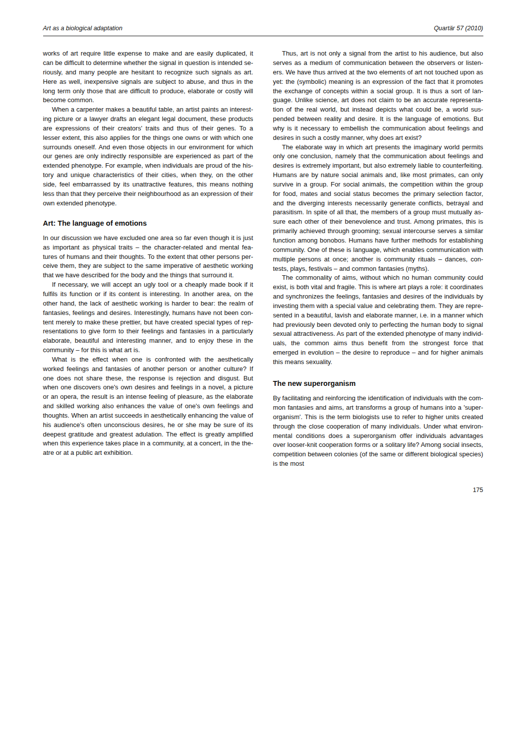Art as a biological adaptation Quartär 57 (2010)
works of art require little expense to make and are easily duplicated, it can be difficult to determine whether the signal in question is intended seriously, and many people are hesitant to recognize such signals as art. Here as well, inexpensive signals are subject to abuse, and thus in the long term only those that are difficult to produce, elaborate or costly will become common.
When a carpenter makes a beautiful table, an artist paints an interesting picture or a lawyer drafts an elegant legal document, these products are expressions of their creators' traits and thus of their genes. To a lesser extent, this also applies for the things one owns or with which one surrounds oneself. And even those objects in our environment for which our genes are only indirectly responsible are experienced as part of the extended phenotype. For example, when individuals are proud of the history and unique characteristics of their cities, when they, on the other side, feel embarrassed by its unattractive features, this means nothing less than that they perceive their neighbourhood as an expression of their own extended phenotype.
Art: The language of emotions
In our discussion we have excluded one area so far even though it is just as important as physical traits – the character-related and mental features of humans and their thoughts. To the extent that other persons perceive them, they are subject to the same imperative of aesthetic working that we have described for the body and the things that surround it.
If necessary, we will accept an ugly tool or a cheaply made book if it fulfils its function or if its content is interesting. In another area, on the other hand, the lack of aesthetic working is harder to bear: the realm of fantasies, feelings and desires. Interestingly, humans have not been content merely to make these prettier, but have created special types of representations to give form to their feelings and fantasies in a particularly elaborate, beautiful and interesting manner, and to enjoy these in the community – for this is what art is.
What is the effect when one is confronted with the aesthetically worked feelings and fantasies of another person or another culture? If one does not share these, the response is rejection and disgust. But when one discovers one's own desires and feelings in a novel, a picture or an opera, the result is an intense feeling of pleasure, as the elaborate and skilled working also enhances the value of one's own feelings and thoughts. When an artist succeeds in aesthetically enhancing the value of his audience's often unconscious desires, he or she may be sure of its deepest gratitude and greatest adulation. The effect is greatly amplified when this experience takes place in a community, at a concert, in the theatre or at a public art exhibition.
Thus, art is not only a signal from the artist to his audience, but also serves as a medium of communication between the observers or listeners. We have thus arrived at the two elements of art not touched upon as yet: the (symbolic) meaning is an expression of the fact that it promotes the exchange of concepts within a social group. It is thus a sort of language. Unlike science, art does not claim to be an accurate representation of the real world, but instead depicts what could be, a world suspended between reality and desire. It is the language of emotions. But why is it necessary to embellish the communication about feelings and desires in such a costly manner, why does art exist?
The elaborate way in which art presents the imaginary world permits only one conclusion, namely that the communication about feelings and desires is extremely important, but also extremely liable to counterfeiting. Humans are by nature social animals and, like most primates, can only survive in a group. For social animals, the competition within the group for food, mates and social status becomes the primary selection factor, and the diverging interests necessarily generate conflicts, betrayal and parasitism. In spite of all that, the members of a group must mutually assure each other of their benevolence and trust. Among primates, this is primarily achieved through grooming; sexual intercourse serves a similar function among bonobos. Humans have further methods for establishing community. One of these is language, which enables communication with multiple persons at once; another is community rituals – dances, contests, plays, festivals – and common fantasies (myths).
The commonality of aims, without which no human community could exist, is both vital and fragile. This is where art plays a role: it coordinates and synchronizes the feelings, fantasies and desires of the individuals by investing them with a special value and celebrating them. They are represented in a beautiful, lavish and elaborate manner, i.e. in a manner which had previously been devoted only to perfecting the human body to signal sexual attractiveness. As part of the extended phenotype of many individuals, the common aims thus benefit from the strongest force that emerged in evolution – the desire to reproduce – and for higher animals this means sexuality.
The new superorganism
By facilitating and reinforcing the identification of individuals with the common fantasies and aims, art transforms a group of humans into a 'superorganism'. This is the term biologists use to refer to higher units created through the close cooperation of many individuals. Under what environmental conditions does a superorganism offer individuals advantages over looser-knit cooperation forms or a solitary life? Among social insects, competition between colonies (of the same or different biological species) is the most
175